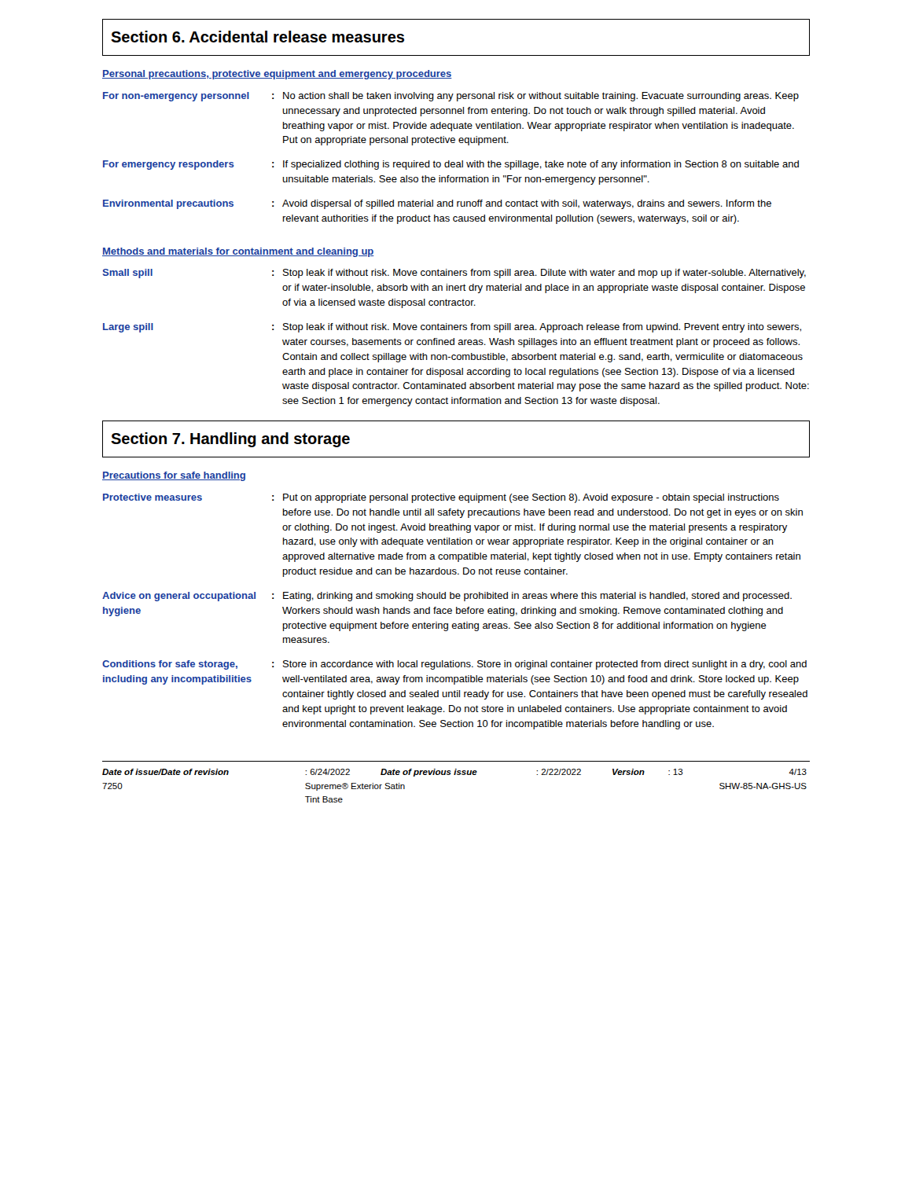Section 6. Accidental release measures
Personal precautions, protective equipment and emergency procedures
| For non-emergency personnel | : | No action shall be taken involving any personal risk or without suitable training. Evacuate surrounding areas. Keep unnecessary and unprotected personnel from entering. Do not touch or walk through spilled material. Avoid breathing vapor or mist. Provide adequate ventilation. Wear appropriate respirator when ventilation is inadequate. Put on appropriate personal protective equipment. |
| For emergency responders | : | If specialized clothing is required to deal with the spillage, take note of any information in Section 8 on suitable and unsuitable materials. See also the information in "For non-emergency personnel". |
| Environmental precautions | : | Avoid dispersal of spilled material and runoff and contact with soil, waterways, drains and sewers. Inform the relevant authorities if the product has caused environmental pollution (sewers, waterways, soil or air). |
Methods and materials for containment and cleaning up
| Small spill | : | Stop leak if without risk. Move containers from spill area. Dilute with water and mop up if water-soluble. Alternatively, or if water-insoluble, absorb with an inert dry material and place in an appropriate waste disposal container. Dispose of via a licensed waste disposal contractor. |
| Large spill | : | Stop leak if without risk. Move containers from spill area. Approach release from upwind. Prevent entry into sewers, water courses, basements or confined areas. Wash spillages into an effluent treatment plant or proceed as follows. Contain and collect spillage with non-combustible, absorbent material e.g. sand, earth, vermiculite or diatomaceous earth and place in container for disposal according to local regulations (see Section 13). Dispose of via a licensed waste disposal contractor. Contaminated absorbent material may pose the same hazard as the spilled product. Note: see Section 1 for emergency contact information and Section 13 for waste disposal. |
Section 7. Handling and storage
Precautions for safe handling
| Protective measures | : | Put on appropriate personal protective equipment (see Section 8). Avoid exposure - obtain special instructions before use. Do not handle until all safety precautions have been read and understood. Do not get in eyes or on skin or clothing. Do not ingest. Avoid breathing vapor or mist. If during normal use the material presents a respiratory hazard, use only with adequate ventilation or wear appropriate respirator. Keep in the original container or an approved alternative made from a compatible material, kept tightly closed when not in use. Empty containers retain product residue and can be hazardous. Do not reuse container. |
| Advice on general occupational hygiene | : | Eating, drinking and smoking should be prohibited in areas where this material is handled, stored and processed. Workers should wash hands and face before eating, drinking and smoking. Remove contaminated clothing and protective equipment before entering eating areas. See also Section 8 for additional information on hygiene measures. |
| Conditions for safe storage, including any incompatibilities | : | Store in accordance with local regulations. Store in original container protected from direct sunlight in a dry, cool and well-ventilated area, away from incompatible materials (see Section 10) and food and drink. Store locked up. Keep container tightly closed and sealed until ready for use. Containers that have been opened must be carefully resealed and kept upright to prevent leakage. Do not store in unlabeled containers. Use appropriate containment to avoid environmental contamination. See Section 10 for incompatible materials before handling or use. |
| Date of issue/Date of revision | : 6/24/2022 | Date of previous issue | : 2/22/2022 | Version | : 13 | 4/13 |
| 7250 | Supreme® Exterior Satin Tint Base | SHW-85-NA-GHS-US |